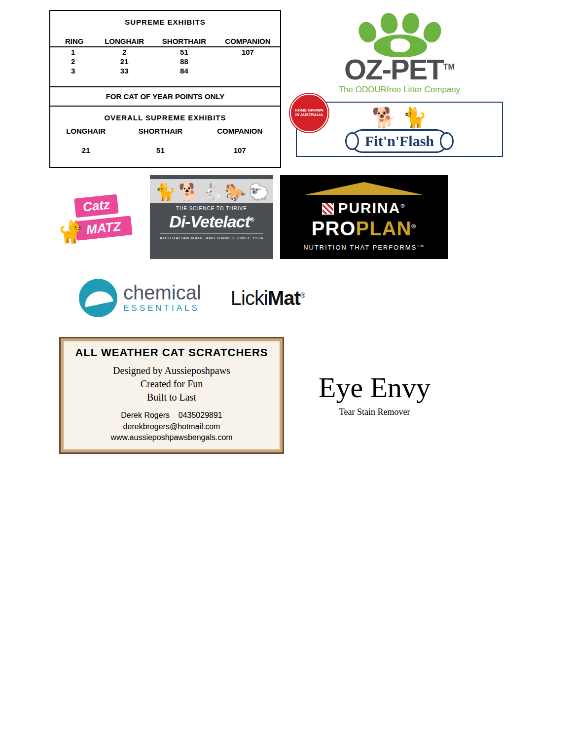| SUPREME EXHIBITS |
| RING | LONGHAIR | SHORTHAIR | COMPANION |
| 1 | 2 | 51 | 107 |
| 2 | 21 | 88 | |
| 3 | 33 | 84 | |
| FOR CAT OF YEAR POINTS ONLY |
| OVERALL SUPREME EXHIBITS |
| LONGHAIR | SHORTHAIR | COMPANION |
| 21 | 51 | 107 |
OZ-PETTM
The ODOURfree Litter Company
HOME GROWN IN AUSTRALIA
🐕 🐈
Fit'n'Flash
Catz
MATZ
🐈
🐈 🐕 🐇 🐎 🐑
THE SCIENCE TO THRIVE
Di-Vetelact®
AUSTRALIAN MADE AND OWNED SINCE 1974
PURINA®
PRO PLAN®
NUTRITION THAT PERFORMSTM
chemical
ESSENTIALS
LickiMat®
ALL WEATHER CAT SCRATCHERS
Designed by Aussieposhpaws
Created for Fun
Built to Last
Derek Rogers 0435029891
derekbrogers@hotmail.com
www.aussieposhpawsbengals.com
Eye Envy
Tear Stain Remover